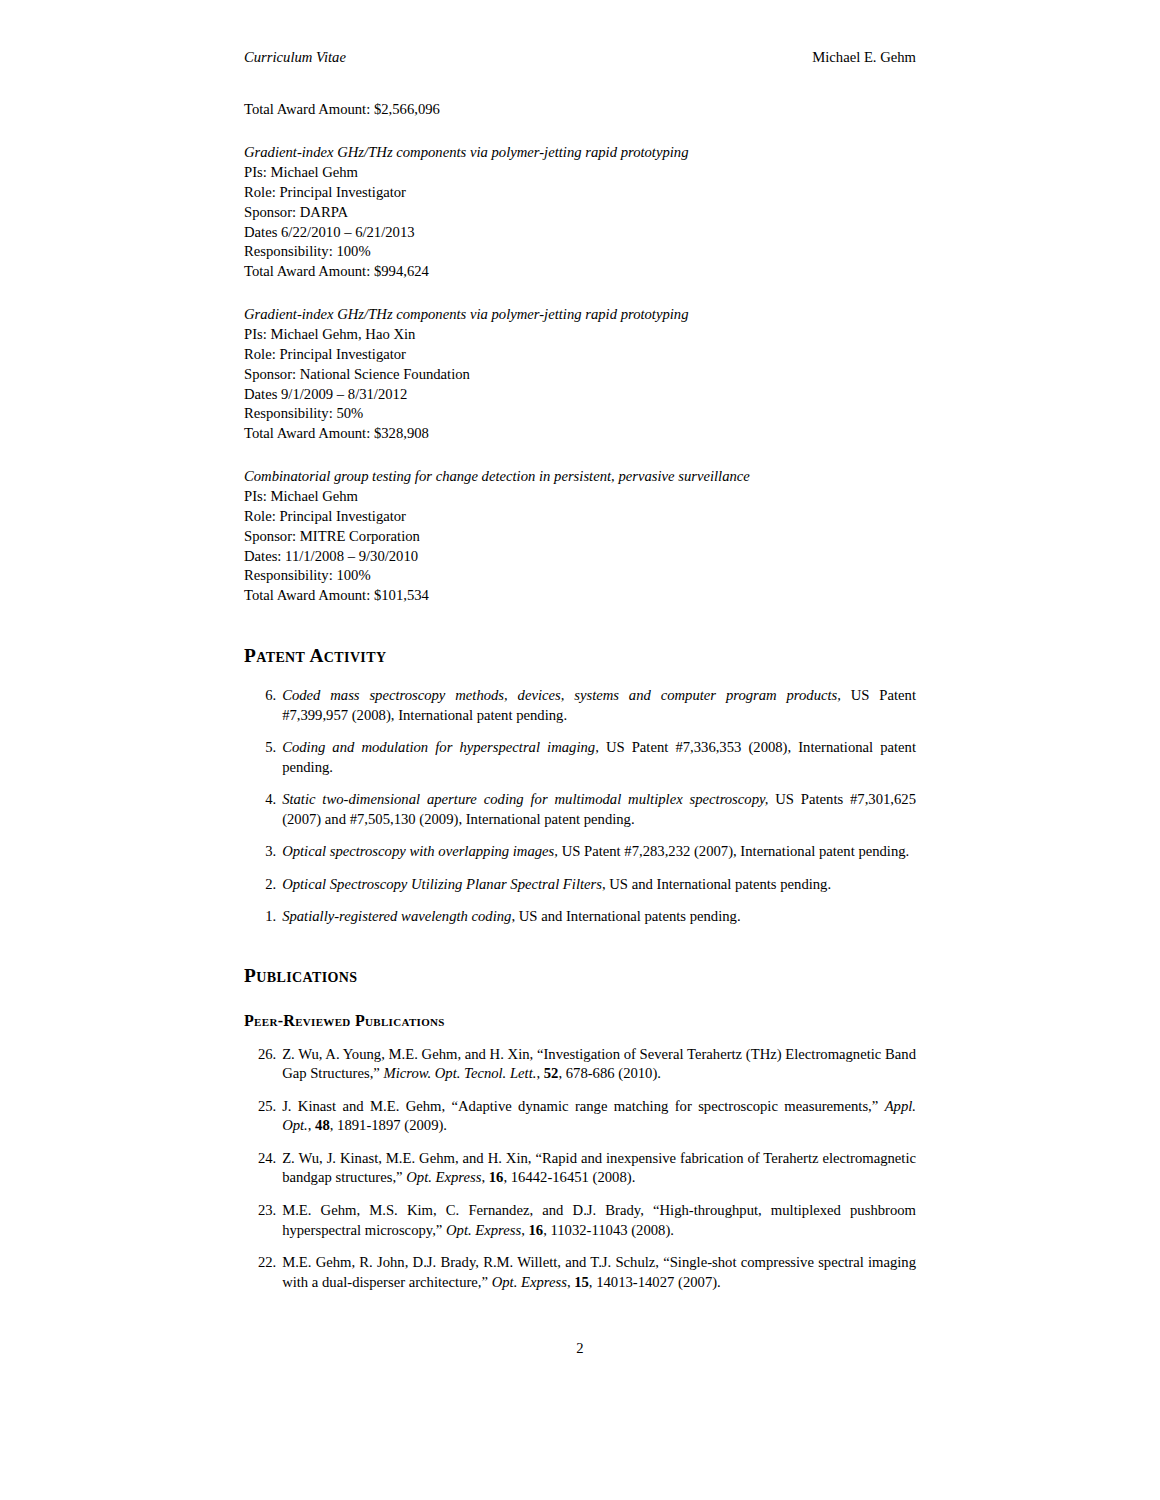Curriculum Vitae
Michael E. Gehm
Total Award Amount: $2,566,096
Gradient-index GHz/THz components via polymer-jetting rapid prototyping
PIs: Michael Gehm
Role: Principal Investigator
Sponsor: DARPA
Dates 6/22/2010 – 6/21/2013
Responsibility: 100%
Total Award Amount: $994,624
Gradient-index GHz/THz components via polymer-jetting rapid prototyping
PIs: Michael Gehm, Hao Xin
Role: Principal Investigator
Sponsor: National Science Foundation
Dates 9/1/2009 – 8/31/2012
Responsibility: 50%
Total Award Amount: $328,908
Combinatorial group testing for change detection in persistent, pervasive surveillance
PIs: Michael Gehm
Role: Principal Investigator
Sponsor: MITRE Corporation
Dates: 11/1/2008 – 9/30/2010
Responsibility: 100%
Total Award Amount: $101,534
Patent Activity
6 Coded mass spectroscopy methods, devices, systems and computer program products, US Patent #7,399,957 (2008), International patent pending.
5 Coding and modulation for hyperspectral imaging, US Patent #7,336,353 (2008), International patent pending.
4 Static two-dimensional aperture coding for multimodal multiplex spectroscopy, US Patents #7,301,625 (2007) and #7,505,130 (2009), International patent pending.
3 Optical spectroscopy with overlapping images, US Patent #7,283,232 (2007), International patent pending.
2 Optical Spectroscopy Utilizing Planar Spectral Filters, US and International patents pending.
1 Spatially-registered wavelength coding, US and International patents pending.
Publications
Peer-Reviewed Publications
26 Z. Wu, A. Young, M.E. Gehm, and H. Xin, “Investigation of Several Terahertz (THz) Electromagnetic Band Gap Structures,” Microw. Opt. Tecnol. Lett., 52, 678-686 (2010).
25 J. Kinast and M.E. Gehm, “Adaptive dynamic range matching for spectroscopic measurements,” Appl. Opt., 48, 1891-1897 (2009).
24 Z. Wu, J. Kinast, M.E. Gehm, and H. Xin, “Rapid and inexpensive fabrication of Terahertz electromagnetic bandgap structures,” Opt. Express, 16, 16442-16451 (2008).
23 M.E. Gehm, M.S. Kim, C. Fernandez, and D.J. Brady, “High-throughput, multiplexed pushbroom hyperspectral microscopy,” Opt. Express, 16, 11032-11043 (2008).
22 M.E. Gehm, R. John, D.J. Brady, R.M. Willett, and T.J. Schulz, “Single-shot compressive spectral imaging with a dual-disperser architecture,” Opt. Express, 15, 14013-14027 (2007).
2